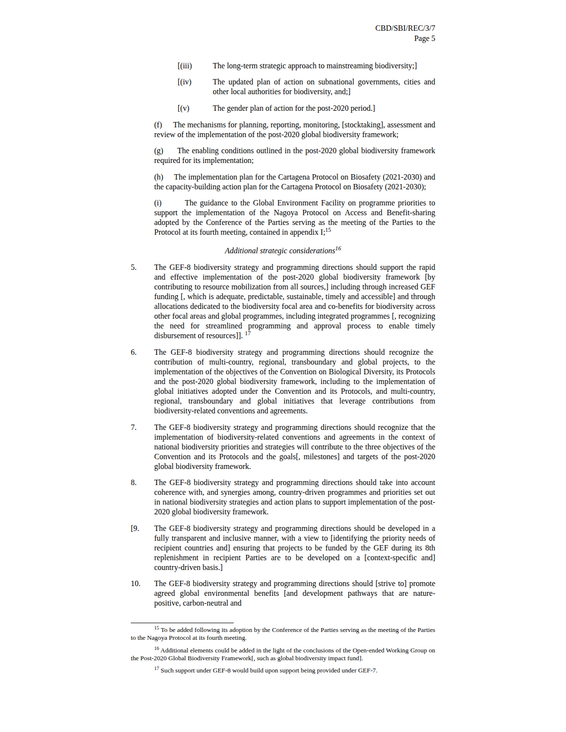CBD/SBI/REC/3/7
Page 5
[(iii) The long-term strategic approach to mainstreaming biodiversity;]
[(iv) The updated plan of action on subnational governments, cities and other local authorities for biodiversity, and;]
[(v) The gender plan of action for the post-2020 period.]
(f) The mechanisms for planning, reporting, monitoring, [stocktaking], assessment and review of the implementation of the post-2020 global biodiversity framework;
(g) The enabling conditions outlined in the post-2020 global biodiversity framework required for its implementation;
(h) The implementation plan for the Cartagena Protocol on Biosafety (2021-2030) and the capacity-building action plan for the Cartagena Protocol on Biosafety (2021-2030);
(i) The guidance to the Global Environment Facility on programme priorities to support the implementation of the Nagoya Protocol on Access and Benefit-sharing adopted by the Conference of the Parties serving as the meeting of the Parties to the Protocol at its fourth meeting, contained in appendix I;15
Additional strategic considerations16
5. The GEF-8 biodiversity strategy and programming directions should support the rapid and effective implementation of the post-2020 global biodiversity framework [by contributing to resource mobilization from all sources,] including through increased GEF funding [, which is adequate, predictable, sustainable, timely and accessible] and through allocations dedicated to the biodiversity focal area and co-benefits for biodiversity across other focal areas and global programmes, including integrated programmes [, recognizing the need for streamlined programming and approval process to enable timely disbursement of resources]]. 17
6. The GEF-8 biodiversity strategy and programming directions should recognize the contribution of multi-country, regional, transboundary and global projects, to the implementation of the objectives of the Convention on Biological Diversity, its Protocols and the post-2020 global biodiversity framework, including to the implementation of global initiatives adopted under the Convention and its Protocols, and multi-country, regional, transboundary and global initiatives that leverage contributions from biodiversity-related conventions and agreements.
7. The GEF-8 biodiversity strategy and programming directions should recognize that the implementation of biodiversity-related conventions and agreements in the context of national biodiversity priorities and strategies will contribute to the three objectives of the Convention and its Protocols and the goals[, milestones] and targets of the post-2020 global biodiversity framework.
8. The GEF-8 biodiversity strategy and programming directions should take into account coherence with, and synergies among, country-driven programmes and priorities set out in national biodiversity strategies and action plans to support implementation of the post-2020 global biodiversity framework.
[9. The GEF-8 biodiversity strategy and programming directions should be developed in a fully transparent and inclusive manner, with a view to [identifying the priority needs of recipient countries and] ensuring that projects to be funded by the GEF during its 8th replenishment in recipient Parties are to be developed on a [context-specific and] country-driven basis.]
10. The GEF-8 biodiversity strategy and programming directions should [strive to] promote agreed global environmental benefits [and development pathways that are nature-positive, carbon-neutral and
15 To be added following its adoption by the Conference of the Parties serving as the meeting of the Parties to the Nagoya Protocol at its fourth meeting.
16 Additional elements could be added in the light of the conclusions of the Open-ended Working Group on the Post-2020 Global Biodiversity Framework[, such as global biodiversity impact fund].
17 Such support under GEF-8 would build upon support being provided under GEF-7.